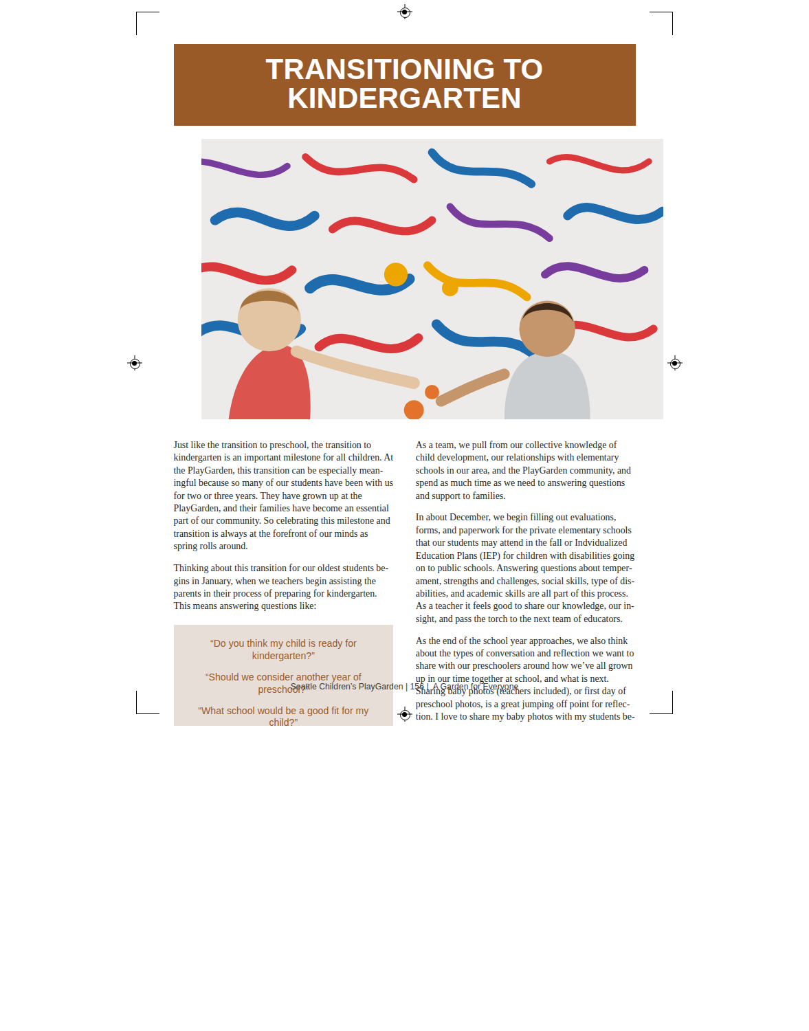TRANSITIONING TO KINDERGARTEN
Just like the transition to preschool, the transition to kindergarten is an important milestone for all children. At the PlayGarden, this transition can be especially meaningful because so many of our students have been with us for two or three years. They have grown up at the PlayGarden, and their families have become an essential part of our community. So celebrating this milestone and transition is always at the forefront of our minds as spring rolls around.
Thinking about this transition for our oldest students begins in January, when we teachers begin assisting the parents in their process of preparing for kindergarten. This means answering questions like:
“Do you think my child is ready for kindergarten?”
“Should we consider another year of preschool?”
“What school would be a good fit for my child?”
As a team, we pull from our collective knowledge of child development, our relationships with elementary schools in our area, and the PlayGarden community, and spend as much time as we need to answering questions and support to families.
In about December, we begin filling out evaluations, forms, and paperwork for the private elementary schools that our students may attend in the fall or Indvidualized Education Plans (IEP) for children with disabilities going on to public schools. Answering questions about temperament, strengths and challenges, social skills, type of disabilities, and academic skills are all part of this process. As a teacher it feels good to share our knowledge, our insight, and pass the torch to the next team of educators.
As the end of the school year approaches, we also think about the types of conversation and reflection we want to share with our preschoolers around how we’ve all grown up in our time together at school, and what is next. Sharing baby photos (teachers included), or first day of preschool photos, is a great jumping off point for reflection. I love to share my baby photos with my students because it is
Seattle Children’s PlayGarden | 156 | A Garden for Everyone